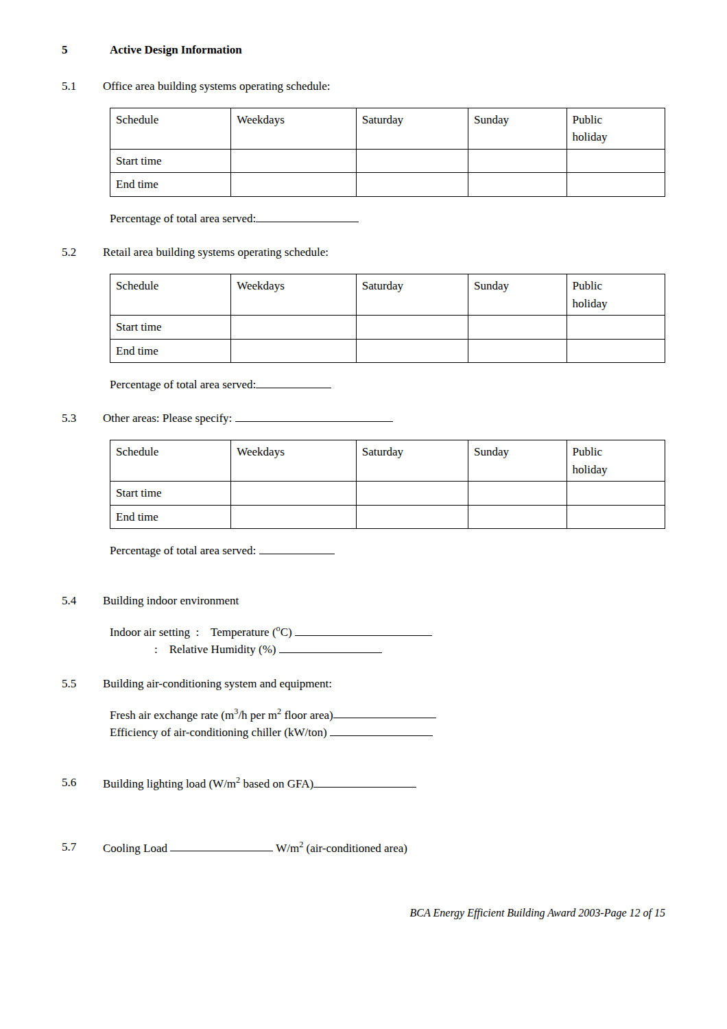5 Active Design Information
5.1 Office area building systems operating schedule:
| Schedule | Weekdays | Saturday | Sunday | Public holiday |
| --- | --- | --- | --- | --- |
| Start time | | | | |
| End time | | | | |
Percentage of total area served:
5.2 Retail area building systems operating schedule:
| Schedule | Weekdays | Saturday | Sunday | Public holiday |
| --- | --- | --- | --- | --- |
| Start time | | | | |
| End time | | | | |
Percentage of total area served:
5.3 Other areas: Please specify:
| Schedule | Weekdays | Saturday | Sunday | Public holiday |
| --- | --- | --- | --- | --- |
| Start time | | | | |
| End time | | | | |
Percentage of total area served:
5.4 Building indoor environment
Indoor air setting : Temperature (oC)
: Relative Humidity (%)
5.5 Building air-conditioning system and equipment:
Fresh air exchange rate (m3/h per m2 floor area)
Efficiency of air-conditioning chiller (kW/ton)
5.6 Building lighting load (W/m2 based on GFA)
5.7 Cooling Load W/m2 (air-conditioned area)
BCA Energy Efficient Building Award 2003-Page 12 of 15